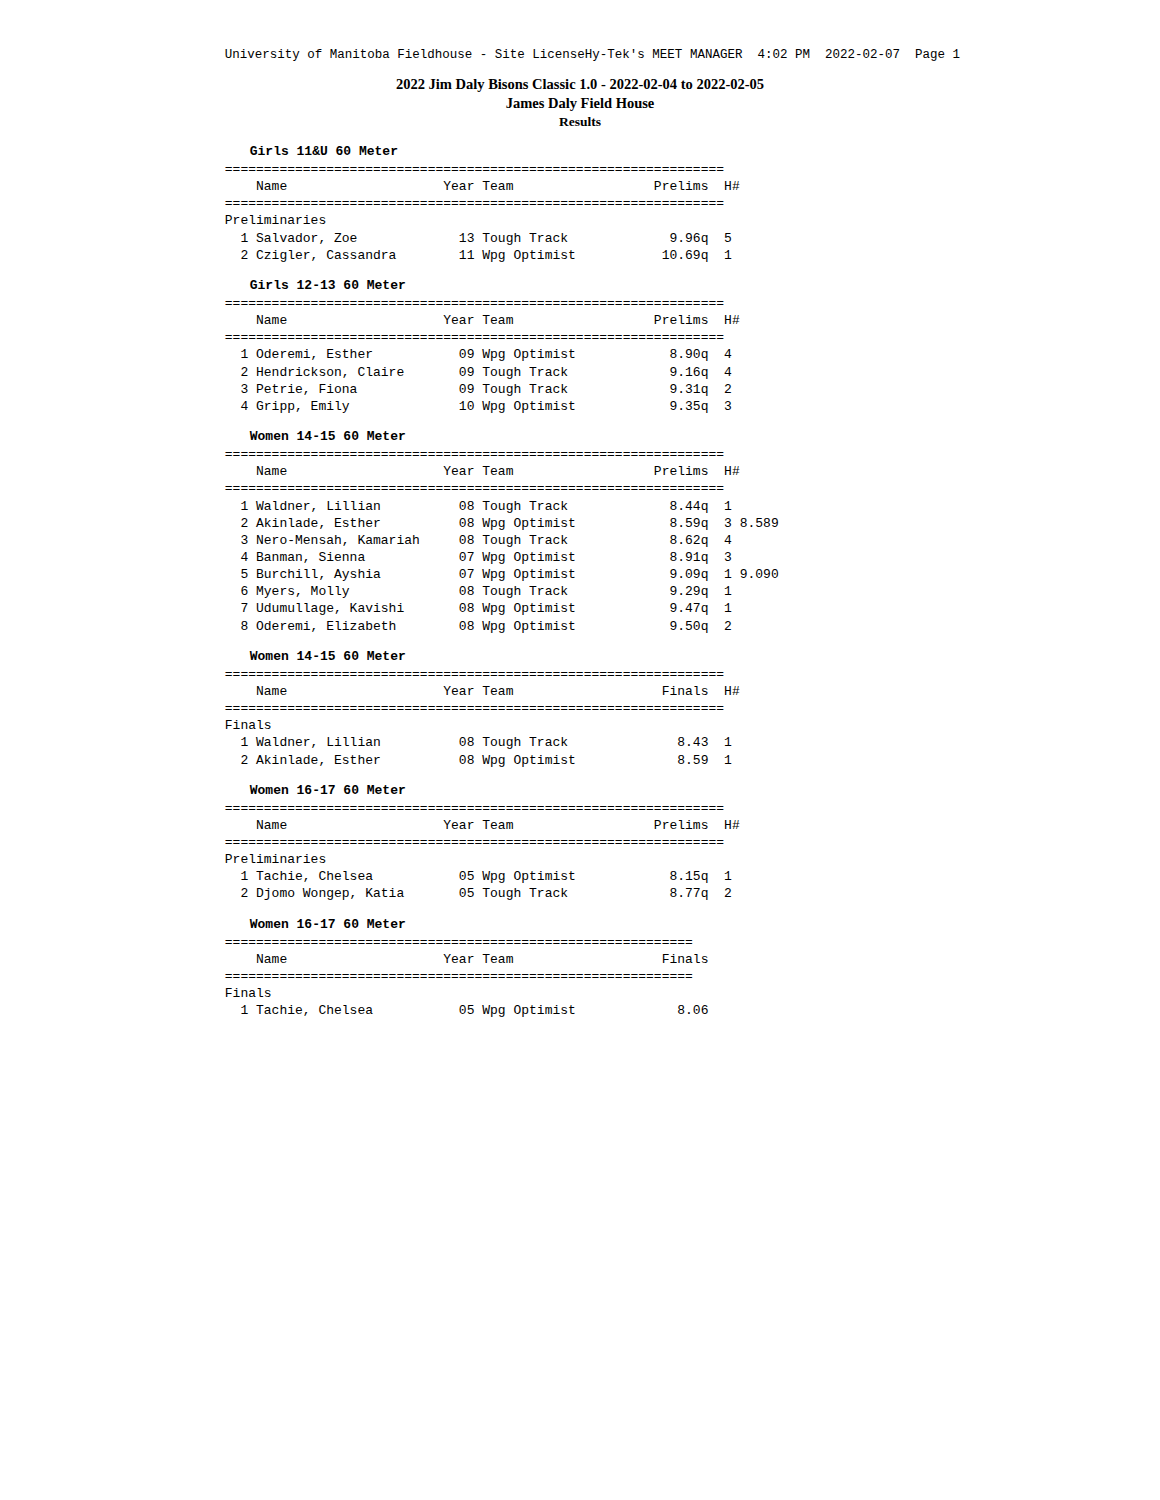University of Manitoba Fieldhouse - Site License Hy-Tek's MEET MANAGER 4:02 PM 2022-02-07 Page 1
2022 Jim Daly Bisons Classic 1.0 - 2022-02-04 to 2022-02-05
James Daly Field House
Results
Girls 11&U 60 Meter
================================================================
    Name                    Year Team                  Prelims  H#
================================================================
Preliminaries
  1 Salvador, Zoe             13 Tough Track             9.96q  5
  2 Czigler, Cassandra        11 Wpg Optimist           10.69q  1
Girls 12-13 60 Meter
================================================================
    Name                    Year Team                  Prelims  H#
================================================================
  1 Oderemi, Esther           09 Wpg Optimist            8.90q  4
  2 Hendrickson, Claire       09 Tough Track             9.16q  4
  3 Petrie, Fiona             09 Tough Track             9.31q  2
  4 Gripp, Emily              10 Wpg Optimist            9.35q  3
Women 14-15 60 Meter
================================================================
    Name                    Year Team                  Prelims  H#
================================================================
  1 Waldner, Lillian          08 Tough Track             8.44q  1
  2 Akinlade, Esther          08 Wpg Optimist            8.59q  3 8.589
  3 Nero-Mensah, Kamariah     08 Tough Track             8.62q  4
  4 Banman, Sienna            07 Wpg Optimist            8.91q  3
  5 Burchill, Ayshia          07 Wpg Optimist            9.09q  1 9.090
  6 Myers, Molly              08 Tough Track             9.29q  1
  7 Udumullage, Kavishi       08 Wpg Optimist            9.47q  1
  8 Oderemi, Elizabeth        08 Wpg Optimist            9.50q  2
Women 14-15 60 Meter
================================================================
    Name                    Year Team                   Finals  H#
================================================================
Finals
  1 Waldner, Lillian          08 Tough Track              8.43  1
  2 Akinlade, Esther          08 Wpg Optimist             8.59  1
Women 16-17 60 Meter
================================================================
    Name                    Year Team                  Prelims  H#
================================================================
Preliminaries
  1 Tachie, Chelsea           05 Wpg Optimist            8.15q  1
  2 Djomo Wongep, Katia       05 Tough Track             8.77q  2
Women 16-17 60 Meter
============================================================
    Name                    Year Team                   Finals
============================================================
Finals
  1 Tachie, Chelsea           05 Wpg Optimist             8.06